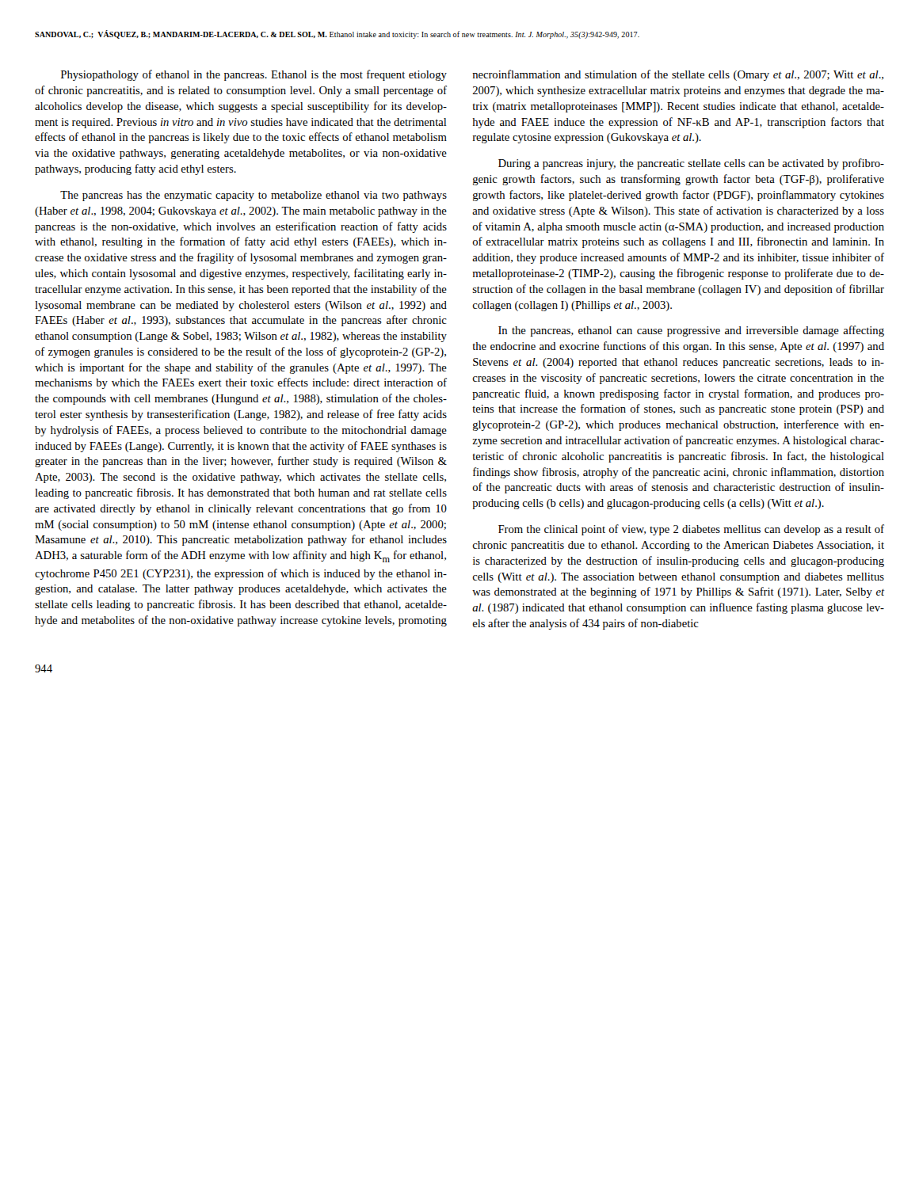SANDOVAL, C.; VÁSQUEZ, B.; MANDARIM-DE-LACERDA, C. & DEL SOL, M. Ethanol intake and toxicity: In search of new treatments. Int. J. Morphol., 35(3):942-949, 2017.
Physiopathology of ethanol in the pancreas. Ethanol is the most frequent etiology of chronic pancreatitis, and is related to consumption level. Only a small percentage of alcoholics develop the disease, which suggests a special susceptibility for its development is required. Previous in vitro and in vivo studies have indicated that the detrimental effects of ethanol in the pancreas is likely due to the toxic effects of ethanol metabolism via the oxidative pathways, generating acetaldehyde metabolites, or via non-oxidative pathways, producing fatty acid ethyl esters.
The pancreas has the enzymatic capacity to metabolize ethanol via two pathways (Haber et al., 1998, 2004; Gukovskaya et al., 2002). The main metabolic pathway in the pancreas is the non-oxidative, which involves an esterification reaction of fatty acids with ethanol, resulting in the formation of fatty acid ethyl esters (FAEEs), which increase the oxidative stress and the fragility of lysosomal membranes and zymogen granules, which contain lysosomal and digestive enzymes, respectively, facilitating early intracellular enzyme activation. In this sense, it has been reported that the instability of the lysosomal membrane can be mediated by cholesterol esters (Wilson et al., 1992) and FAEEs (Haber et al., 1993), substances that accumulate in the pancreas after chronic ethanol consumption (Lange & Sobel, 1983; Wilson et al., 1982), whereas the instability of zymogen granules is considered to be the result of the loss of glycoprotein-2 (GP-2), which is important for the shape and stability of the granules (Apte et al., 1997). The mechanisms by which the FAEEs exert their toxic effects include: direct interaction of the compounds with cell membranes (Hungund et al., 1988), stimulation of the cholesterol ester synthesis by transesterification (Lange, 1982), and release of free fatty acids by hydrolysis of FAEEs, a process believed to contribute to the mitochondrial damage induced by FAEEs (Lange). Currently, it is known that the activity of FAEE synthases is greater in the pancreas than in the liver; however, further study is required (Wilson & Apte, 2003). The second is the oxidative pathway, which activates the stellate cells, leading to pancreatic fibrosis. It has demonstrated that both human and rat stellate cells are activated directly by ethanol in clinically relevant concentrations that go from 10 mM (social consumption) to 50 mM (intense ethanol consumption) (Apte et al., 2000; Masamune et al., 2010). This pancreatic metabolization pathway for ethanol includes ADH3, a saturable form of the ADH enzyme with low affinity and high Km for ethanol, cytochrome P450 2E1 (CYP231), the expression of which is induced by the ethanol ingestion, and catalase. The latter pathway produces acetaldehyde, which activates the stellate cells leading to pancreatic fibrosis. It has been described that ethanol, acetaldehyde and metabolites of the non-oxidative pathway increase cytokine levels, promoting necroinflammation and stimulation of the stellate cells (Omary et al., 2007; Witt et al., 2007), which synthesize extracellular matrix proteins and enzymes that degrade the matrix (matrix metalloproteinases [MMP]). Recent studies indicate that ethanol, acetaldehyde and FAEE induce the expression of NF-κB and AP-1, transcription factors that regulate cytosine expression (Gukovskaya et al.).
During a pancreas injury, the pancreatic stellate cells can be activated by profibrogenic growth factors, such as transforming growth factor beta (TGF-β), proliferative growth factors, like platelet-derived growth factor (PDGF), proinflammatory cytokines and oxidative stress (Apte & Wilson). This state of activation is characterized by a loss of vitamin A, alpha smooth muscle actin (α-SMA) production, and increased production of extracellular matrix proteins such as collagens I and III, fibronectin and laminin. In addition, they produce increased amounts of MMP-2 and its inhibiter, tissue inhibiter of metalloproteinase-2 (TIMP-2), causing the fibrogenic response to proliferate due to destruction of the collagen in the basal membrane (collagen IV) and deposition of fibrillar collagen (collagen I) (Phillips et al., 2003).
In the pancreas, ethanol can cause progressive and irreversible damage affecting the endocrine and exocrine functions of this organ. In this sense, Apte et al. (1997) and Stevens et al. (2004) reported that ethanol reduces pancreatic secretions, leads to increases in the viscosity of pancreatic secretions, lowers the citrate concentration in the pancreatic fluid, a known predisposing factor in crystal formation, and produces proteins that increase the formation of stones, such as pancreatic stone protein (PSP) and glycoprotein-2 (GP-2), which produces mechanical obstruction, interference with enzyme secretion and intracellular activation of pancreatic enzymes. A histological characteristic of chronic alcoholic pancreatitis is pancreatic fibrosis. In fact, the histological findings show fibrosis, atrophy of the pancreatic acini, chronic inflammation, distortion of the pancreatic ducts with areas of stenosis and characteristic destruction of insulin-producing cells (b cells) and glucagon-producing cells (a cells) (Witt et al.).
From the clinical point of view, type 2 diabetes mellitus can develop as a result of chronic pancreatitis due to ethanol. According to the American Diabetes Association, it is characterized by the destruction of insulin-producing cells and glucagon-producing cells (Witt et al.). The association between ethanol consumption and diabetes mellitus was demonstrated at the beginning of 1971 by Phillips & Safrit (1971). Later, Selby et al. (1987) indicated that ethanol consumption can influence fasting plasma glucose levels after the analysis of 434 pairs of non-diabetic
944